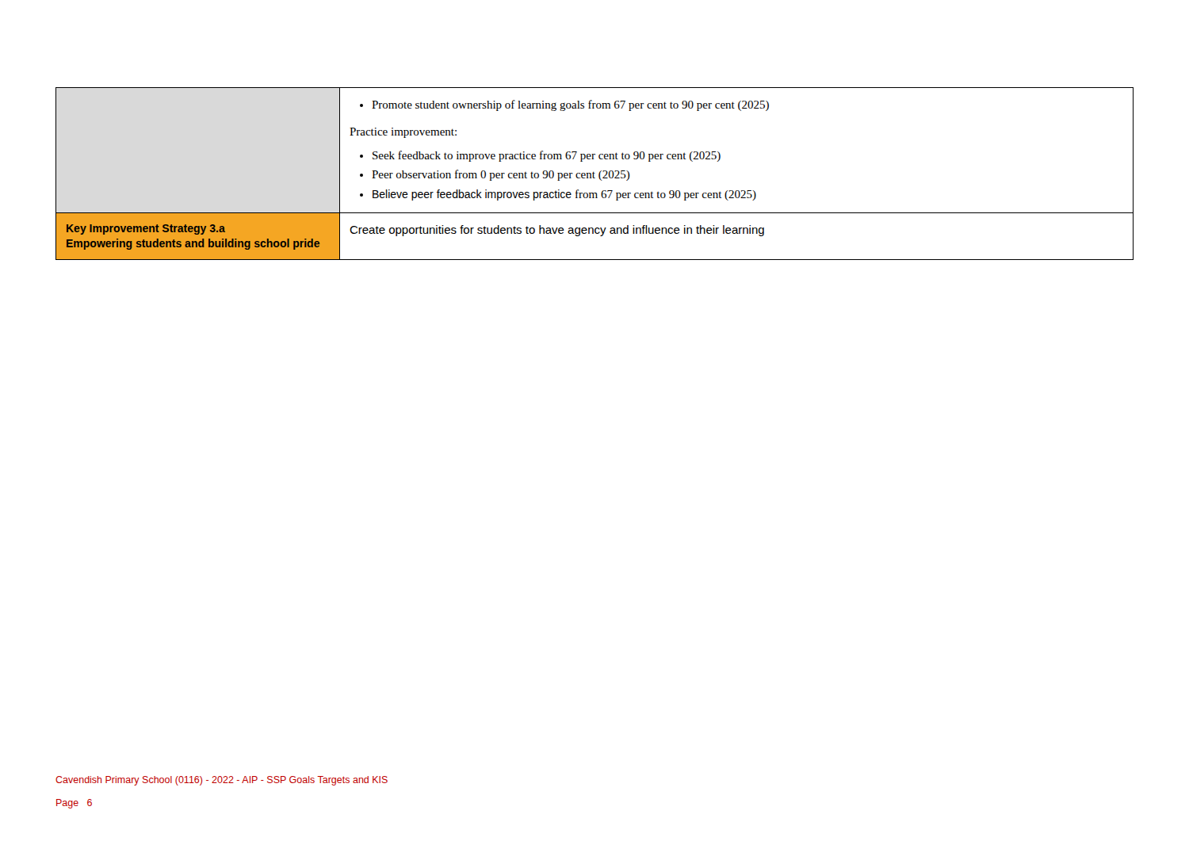| | Promote student ownership of learning goals from 67 per cent to 90 per cent (2025) Practice improvement: Seek feedback to improve practice from 67 per cent to 90 per cent (2025) Peer observation from 0 per cent to 90 per cent (2025) Believe peer feedback improves practice from 67 per cent to 90 per cent (2025) |
| Key Improvement Strategy 3.a Empowering students and building school pride | Create opportunities for students to have agency and influence in their learning |
Cavendish Primary School (0116) - 2022 - AIP - SSP Goals Targets and KIS
Page 6